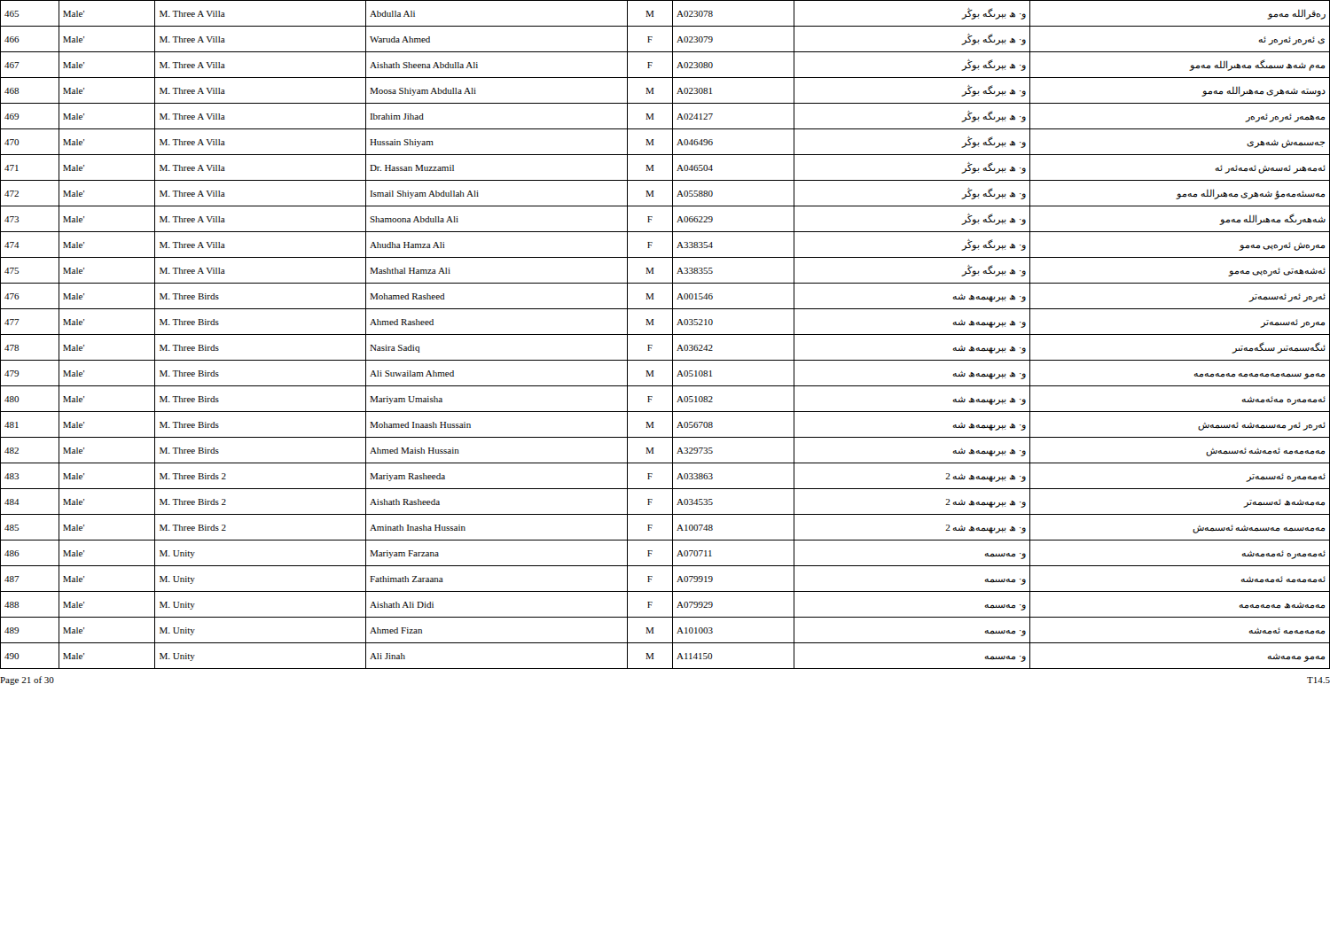| 465 | Male' | M. Three A Villa | Abdulla Ali | M | A023078 | و· ھ بېرىگە بوڭر | رەقراللە مەمو |
| 466 | Male' | M. Three A Villa | Waruda Ahmed | F | A023079 | و· ھ بېرىگە بوڭر | ى ئەرەر ئەرەر ئە |
| 467 | Male' | M. Three A Villa | Aishath Sheena Abdulla Ali | F | A023080 | و· ھ بېرىگە بوڭر | مەم شەھ سىمىگە مەھىراللە مەمو |
| 468 | Male' | M. Three A Villa | Moosa Shiyam Abdulla Ali | M | A023081 | و· ھ بېرىگە بوڭر | دوسته شەھرى مەھىراللە مەمو |
| 469 | Male' | M. Three A Villa | Ibrahim Jihad | M | A024127 | و· ھ بېرىگە بوڭر | مەھمەر ئەرەر ئەرەر |
| 470 | Male' | M. Three A Villa | Hussain Shiyam | M | A046496 | و· ھ بېرىگە بوڭر | جەسىمەش شەھرى |
| 471 | Male' | M. Three A Villa | Dr. Hassan Muzzamil | M | A046504 | و· ھ بېرىگە بوڭر | ئەمەھىر ئەسەش ئەمەئەر ئە |
| 472 | Male' | M. Three A Villa | Ismail Shiyam Abdullah Ali | M | A055880 | و· ھ بېرىگە بوڭر | مەسىئەمەمۇ شەھرى مەھىراللە مەمو |
| 473 | Male' | M. Three A Villa | Shamoona Abdulla Ali | F | A066229 | و· ھ بېرىگە بوڭر | شەھەرىگە مەھىراللە مەمو |
| 474 | Male' | M. Three A Villa | Ahudha Hamza Ali | F | A338354 | و· ھ بېرىگە بوڭر | مەرەش ئەرەپى مەمو |
| 475 | Male' | M. Three A Villa | Mashthal Hamza Ali | M | A338355 | و· ھ بېرىگە بوڭر | ئەشەھەتى ئەرەپى مەمو |
| 476 | Male' | M. Three Birds | Mohamed Rasheed | M | A001546 | و· ھ بېرىھىمەھ شە | ئەرەر ئەر ئەسىمەتر |
| 477 | Male' | M. Three Birds | Ahmed Rasheed | M | A035210 | و· ھ بېرىھىمەھ شە | مەرەر ئەسىمەتر |
| 478 | Male' | M. Three Birds | Nasira Sadiq | F | A036242 | و· ھ بېرىھىمەھ شە | ئىگەسىمەتىر سىگەمەتىر |
| 479 | Male' | M. Three Birds | Ali Suwailam Ahmed | M | A051081 | و· ھ بېرىھىمەھ شە | مەمو سىمەمەمەمەمە مەمەمەمە |
| 480 | Male' | M. Three Birds | Mariyam Umaisha | F | A051082 | و· ھ بېرىھىمەھ شە | ئەمەمەرە مەئەمەشە |
| 481 | Male' | M. Three Birds | Mohamed Inaash Hussain | M | A056708 | و· ھ بېرىھىمەھ شە | ئەرەر ئەر مەسىمەشە ئەسىمەش |
| 482 | Male' | M. Three Birds | Ahmed Maish Hussain | M | A329735 | و· ھ بېرىھىمەھ شە | مەمەمەمە ئەمەشە ئەسىمەش |
| 483 | Male' | M. Three Birds 2 | Mariyam Rasheeda | F | A033863 | و· ھ بېرىھىمەھ شە 2 | ئەمەمەرە ئەسىمەتر |
| 484 | Male' | M. Three Birds 2 | Aishath Rasheeda | F | A034535 | و· ھ بېرىھىمەھ شە 2 | مەمەشەھ ئەسىمەتر |
| 485 | Male' | M. Three Birds 2 | Aminath Inasha Hussain | F | A100748 | و· ھ بېرىھىمەھ شە 2 | مەمەسىمە مەسىمەشە ئەسىمەش |
| 486 | Male' | M. Unity | Mariyam Farzana | F | A070711 | و· مەسىمە | ئەمەمەرە ئەمەمەشە |
| 487 | Male' | M. Unity | Fathimath Zaraana | F | A079919 | و· مەسىمە | ئەمەمەمە ئەمەمەشە |
| 488 | Male' | M. Unity | Aishath Ali Didi | F | A079929 | و· مەسىمە | مەمەشەھ مەمەمەمە |
| 489 | Male' | M. Unity | Ahmed Fizan | M | A101003 | و· مەسىمە | مەمەمەمە ئەمەشە |
| 490 | Male' | M. Unity | Ali Jinah | M | A114150 | و· مەسىمە | مەمو مەمەشە |
Page 21 of 30 T14.5